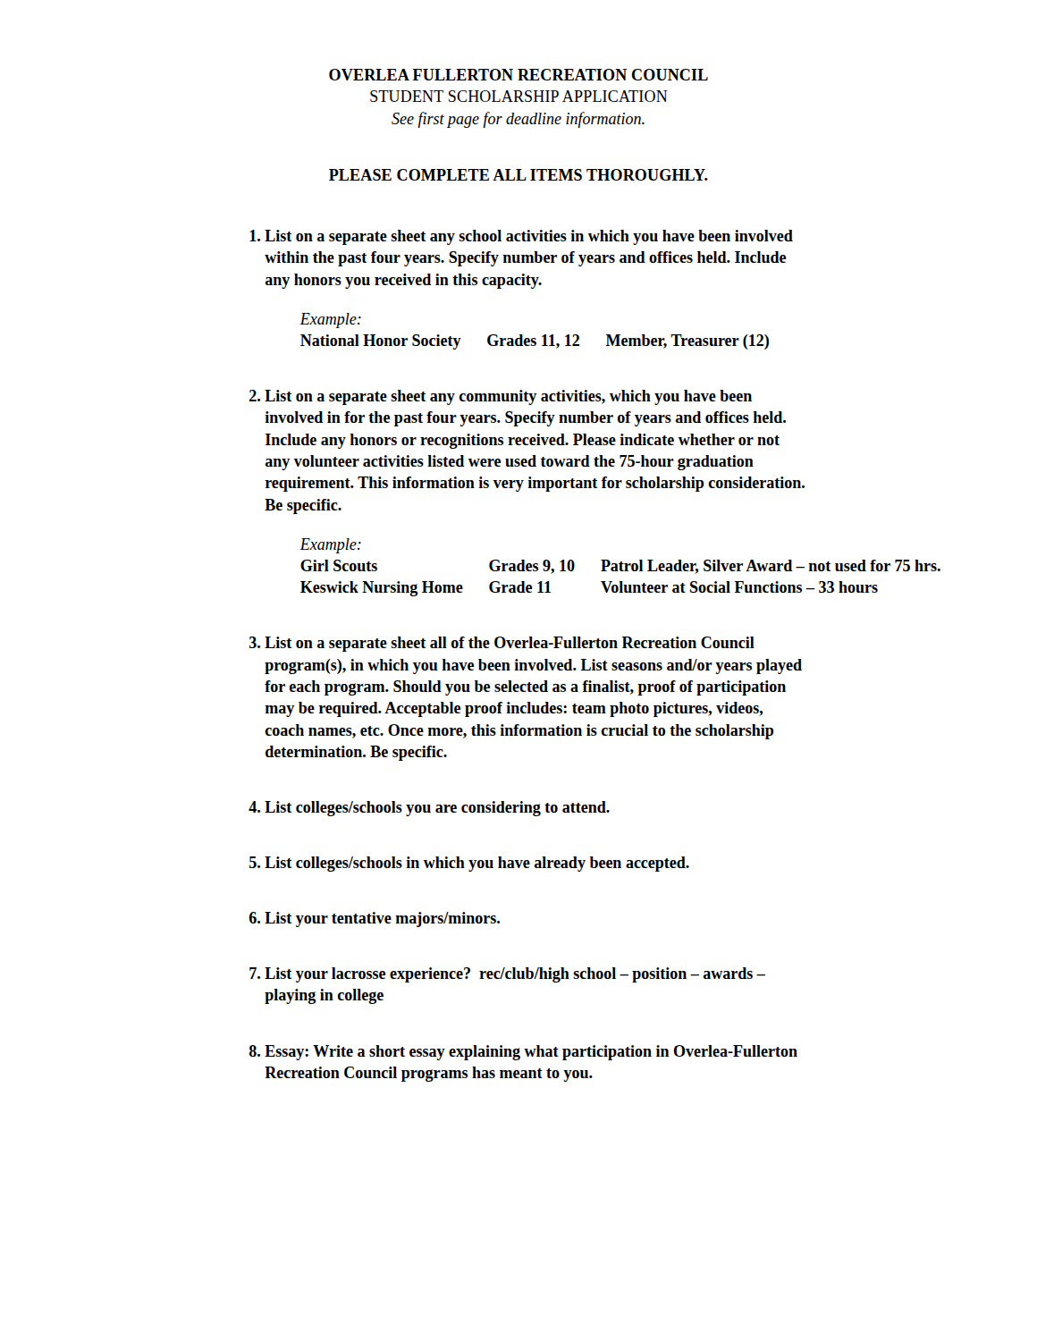Overlea Fullerton Recreation Council
Student Scholarship Application
See first page for deadline information.
Please complete all items thoroughly.
List on a separate sheet any school activities in which you have been involved within the past four years. Specify number of years and offices held. Include any honors you received in this capacity.
Example:
| National Honor Society | Grades 11, 12 | Member, Treasurer (12) |
List on a separate sheet any community activities, which you have been involved in for the past four years. Specify number of years and offices held. Include any honors or recognitions received. Please indicate whether or not any volunteer activities listed were used toward the 75-hour graduation requirement. This information is very important for scholarship consideration. Be specific.
Example:
| Girl Scouts | Grades 9, 10 | Patrol Leader, Silver Award – not used for 75 hrs. |
| Keswick Nursing Home | Grade 11 | Volunteer at Social Functions – 33 hours |
List on a separate sheet all of the Overlea-Fullerton Recreation Council program(s), in which you have been involved. List seasons and/or years played for each program. Should you be selected as a finalist, proof of participation may be required. Acceptable proof includes: team photo pictures, videos, coach names, etc. Once more, this information is crucial to the scholarship determination. Be specific.
List colleges/schools you are considering to attend.
List colleges/schools in which you have already been accepted.
List your tentative majors/minors.
List your lacrosse experience? rec/club/high school – position – awards – playing in college
Essay: Write a short essay explaining what participation in Overlea-Fullerton Recreation Council programs has meant to you.